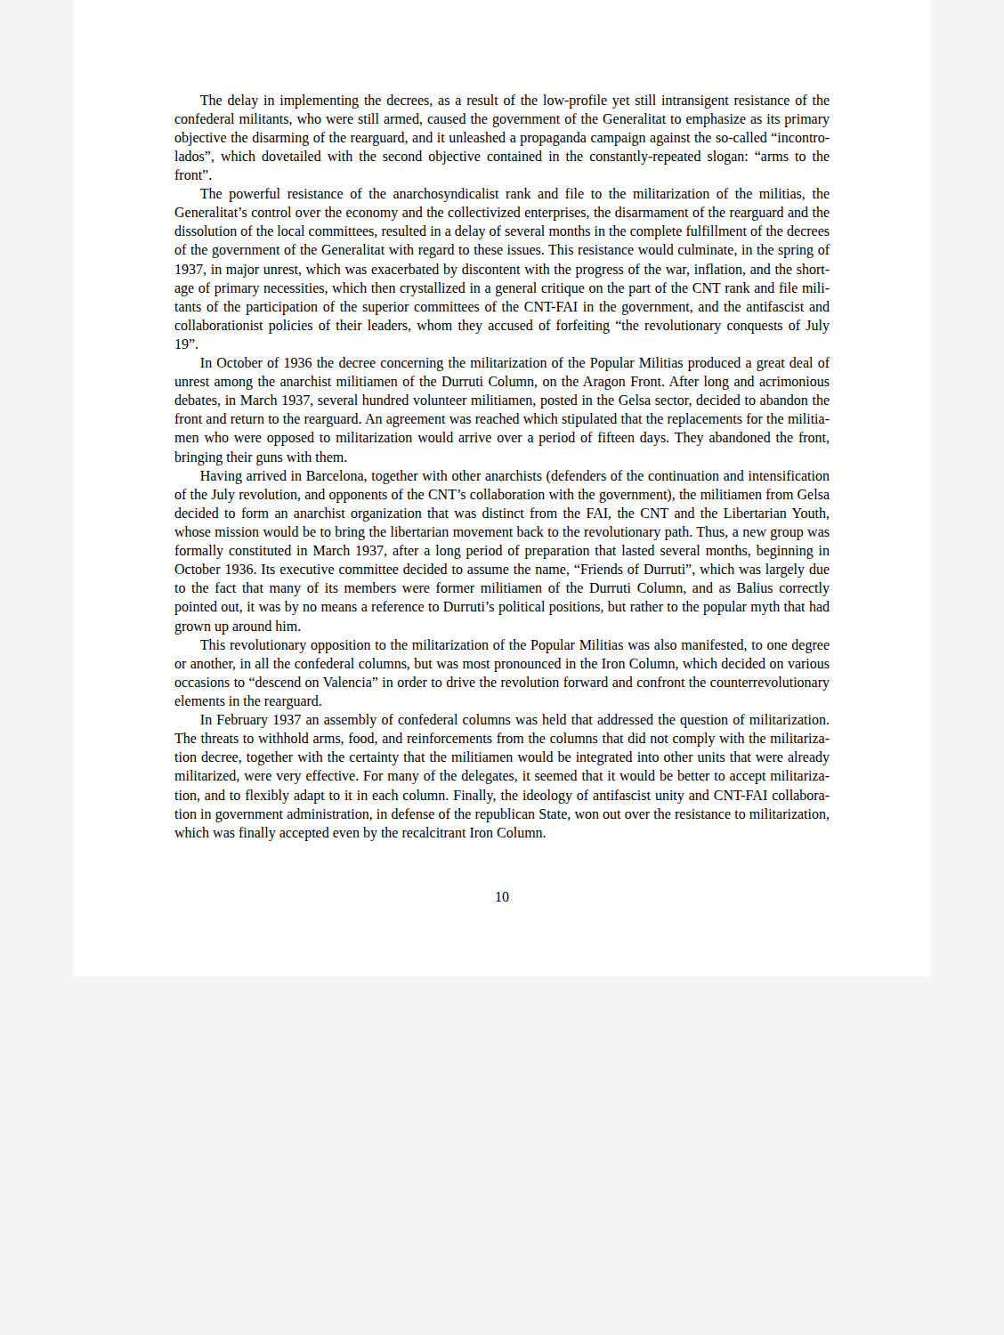The delay in implementing the decrees, as a result of the low-profile yet still intransigent resistance of the confederal militants, who were still armed, caused the government of the Generalitat to emphasize as its primary objective the disarming of the rearguard, and it unleashed a propaganda campaign against the so-called “incontrolados”, which dovetailed with the second objective contained in the constantly-repeated slogan: “arms to the front”.
The powerful resistance of the anarchosyndicalist rank and file to the militarization of the militias, the Generalitat’s control over the economy and the collectivized enterprises, the disarmament of the rearguard and the dissolution of the local committees, resulted in a delay of several months in the complete fulfillment of the decrees of the government of the Generalitat with regard to these issues. This resistance would culminate, in the spring of 1937, in major unrest, which was exacerbated by discontent with the progress of the war, inflation, and the shortage of primary necessities, which then crystallized in a general critique on the part of the CNT rank and file militants of the participation of the superior committees of the CNT-FAI in the government, and the antifascist and collaborationist policies of their leaders, whom they accused of forfeiting “the revolutionary conquests of July 19”.
In October of 1936 the decree concerning the militarization of the Popular Militias produced a great deal of unrest among the anarchist militiamen of the Durruti Column, on the Aragon Front. After long and acrimonious debates, in March 1937, several hundred volunteer militiamen, posted in the Gelsa sector, decided to abandon the front and return to the rearguard. An agreement was reached which stipulated that the replacements for the militiamen who were opposed to militarization would arrive over a period of fifteen days. They abandoned the front, bringing their guns with them.
Having arrived in Barcelona, together with other anarchists (defenders of the continuation and intensification of the July revolution, and opponents of the CNT’s collaboration with the government), the militiamen from Gelsa decided to form an anarchist organization that was distinct from the FAI, the CNT and the Libertarian Youth, whose mission would be to bring the libertarian movement back to the revolutionary path. Thus, a new group was formally constituted in March 1937, after a long period of preparation that lasted several months, beginning in October 1936. Its executive committee decided to assume the name, “Friends of Durruti”, which was largely due to the fact that many of its members were former militiamen of the Durruti Column, and as Balius correctly pointed out, it was by no means a reference to Durruti’s political positions, but rather to the popular myth that had grown up around him.
This revolutionary opposition to the militarization of the Popular Militias was also manifested, to one degree or another, in all the confederal columns, but was most pronounced in the Iron Column, which decided on various occasions to “descend on Valencia” in order to drive the revolution forward and confront the counterrevolutionary elements in the rearguard.
In February 1937 an assembly of confederal columns was held that addressed the question of militarization. The threats to withhold arms, food, and reinforcements from the columns that did not comply with the militarization decree, together with the certainty that the militiamen would be integrated into other units that were already militarized, were very effective. For many of the delegates, it seemed that it would be better to accept militarization, and to flexibly adapt to it in each column. Finally, the ideology of antifascist unity and CNT-FAI collaboration in government administration, in defense of the republican State, won out over the resistance to militarization, which was finally accepted even by the recalcitrant Iron Column.
10